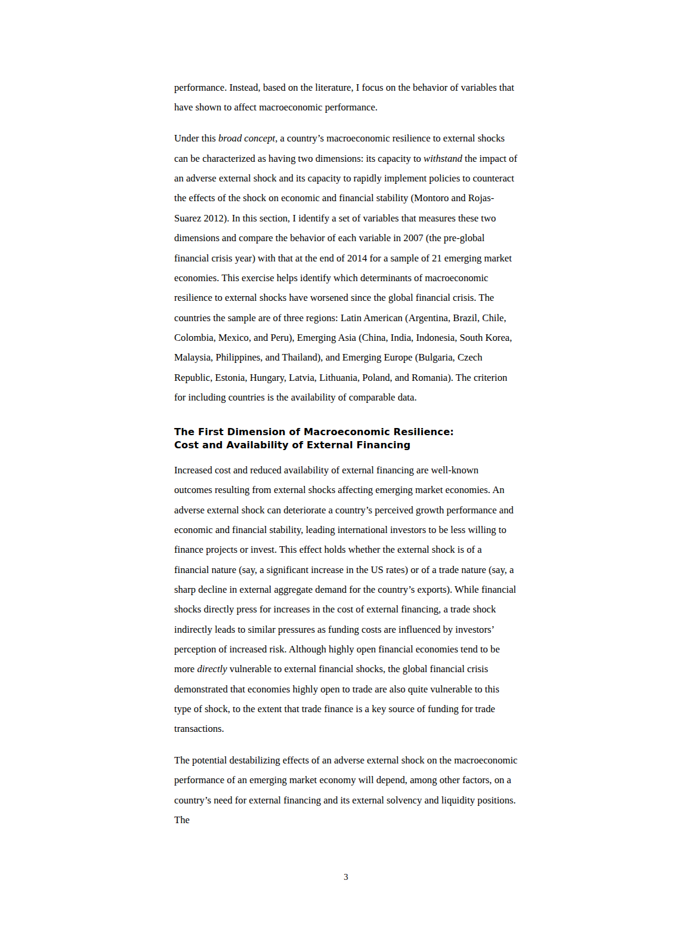performance. Instead, based on the literature, I focus on the behavior of variables that have shown to affect macroeconomic performance.
Under this broad concept, a country’s macroeconomic resilience to external shocks can be characterized as having two dimensions: its capacity to withstand the impact of an adverse external shock and its capacity to rapidly implement policies to counteract the effects of the shock on economic and financial stability (Montoro and Rojas-Suarez 2012). In this section, I identify a set of variables that measures these two dimensions and compare the behavior of each variable in 2007 (the pre-global financial crisis year) with that at the end of 2014 for a sample of 21 emerging market economies. This exercise helps identify which determinants of macroeconomic resilience to external shocks have worsened since the global financial crisis. The countries the sample are of three regions: Latin American (Argentina, Brazil, Chile, Colombia, Mexico, and Peru), Emerging Asia (China, India, Indonesia, South Korea, Malaysia, Philippines, and Thailand), and Emerging Europe (Bulgaria, Czech Republic, Estonia, Hungary, Latvia, Lithuania, Poland, and Romania). The criterion for including countries is the availability of comparable data.
The First Dimension of Macroeconomic Resilience:
Cost and Availability of External Financing
Increased cost and reduced availability of external financing are well-known outcomes resulting from external shocks affecting emerging market economies. An adverse external shock can deteriorate a country’s perceived growth performance and economic and financial stability, leading international investors to be less willing to finance projects or invest. This effect holds whether the external shock is of a financial nature (say, a significant increase in the US rates) or of a trade nature (say, a sharp decline in external aggregate demand for the country’s exports). While financial shocks directly press for increases in the cost of external financing, a trade shock indirectly leads to similar pressures as funding costs are influenced by investors’ perception of increased risk. Although highly open financial economies tend to be more directly vulnerable to external financial shocks, the global financial crisis demonstrated that economies highly open to trade are also quite vulnerable to this type of shock, to the extent that trade finance is a key source of funding for trade transactions.
The potential destabilizing effects of an adverse external shock on the macroeconomic performance of an emerging market economy will depend, among other factors, on a country’s need for external financing and its external solvency and liquidity positions. The
3